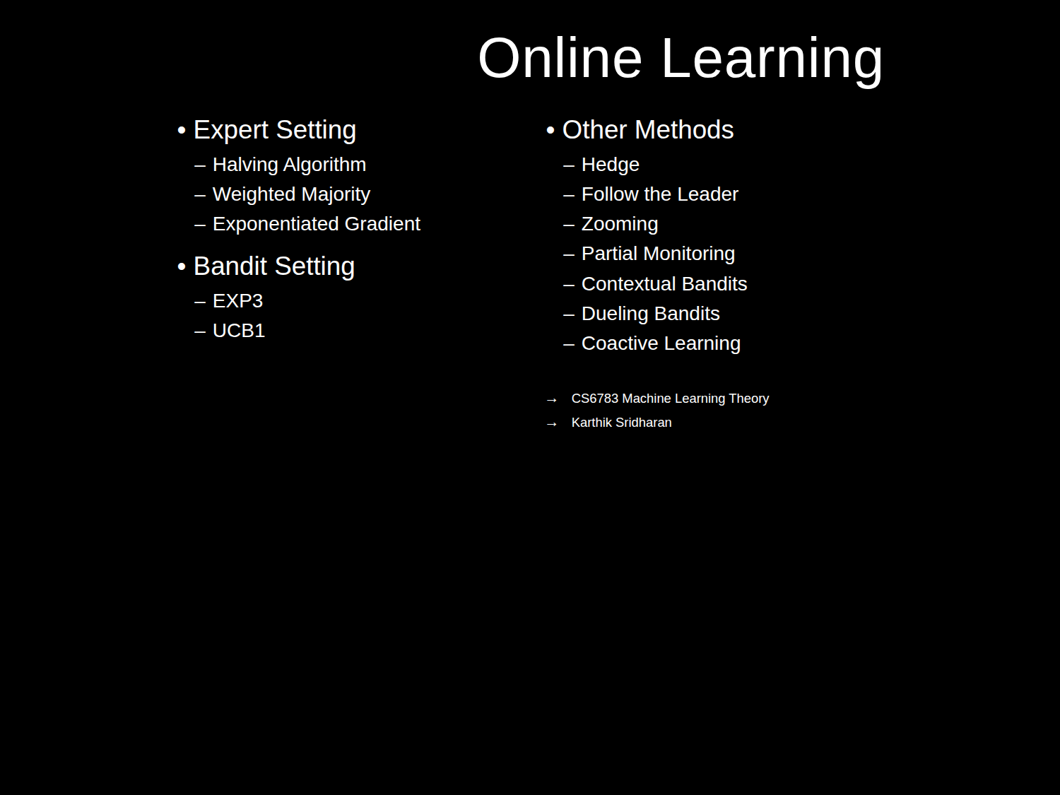Online Learning
Expert Setting
Halving Algorithm
Weighted Majority
Exponentiated Gradient
Bandit Setting
EXP3
UCB1
Other Methods
Hedge
Follow the Leader
Zooming
Partial Monitoring
Contextual Bandits
Dueling Bandits
Coactive Learning
→CS6783 Machine Learning Theory
→Karthik Sridharan